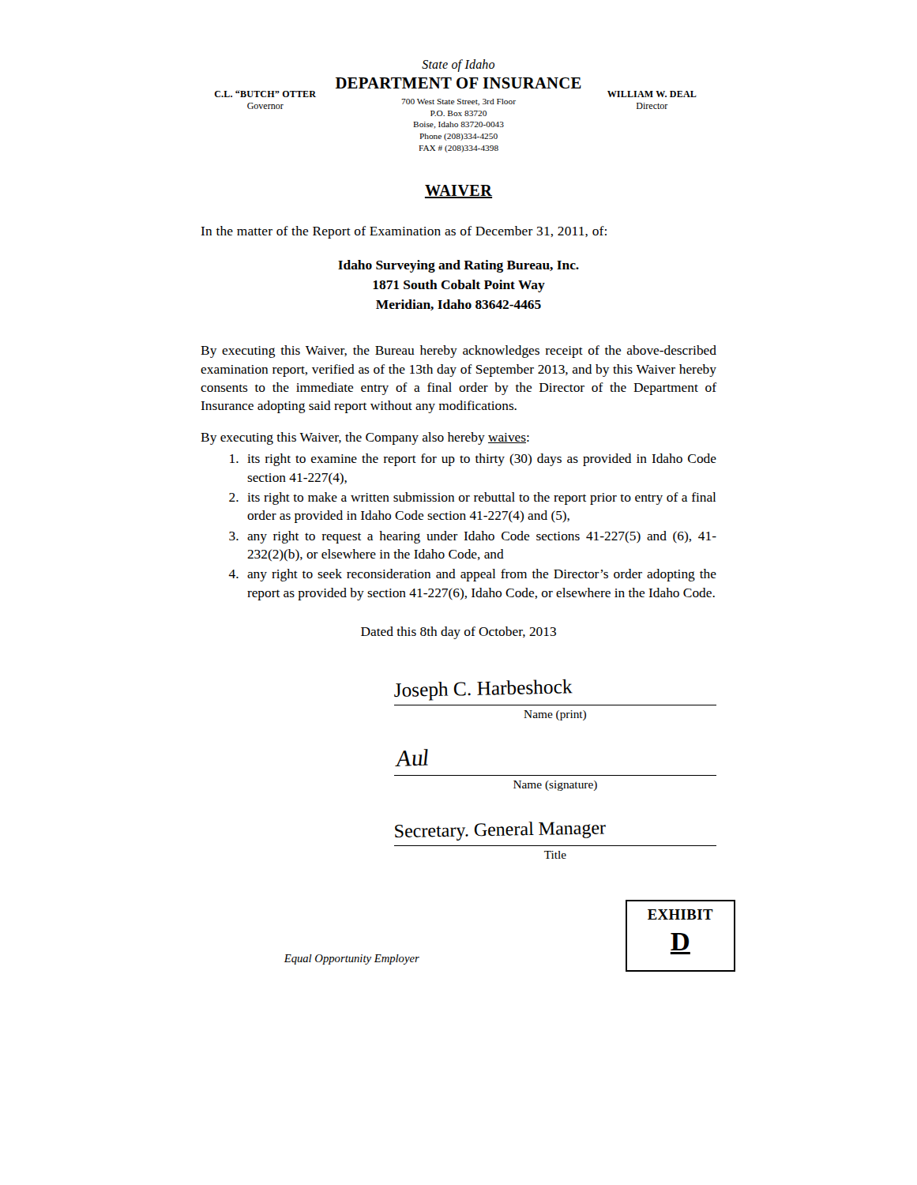C.L. “BUTCH” OTTER
Governor
State of Idaho
DEPARTMENT OF INSURANCE
700 West State Street, 3rd Floor
P.O. Box 83720
Boise, Idaho 83720-0043
Phone (208)334-4250
FAX # (208)334-4398
WILLIAM W. DEAL
Director
WAIVER
In the matter of the Report of Examination as of December 31, 2011, of:
Idaho Surveying and Rating Bureau, Inc.
1871 South Cobalt Point Way
Meridian, Idaho 83642-4465
By executing this Waiver, the Bureau hereby acknowledges receipt of the above-described examination report, verified as of the 13th day of September 2013, and by this Waiver hereby consents to the immediate entry of a final order by the Director of the Department of Insurance adopting said report without any modifications.
By executing this Waiver, the Company also hereby waives:
its right to examine the report for up to thirty (30) days as provided in Idaho Code section 41-227(4),
its right to make a written submission or rebuttal to the report prior to entry of a final order as provided in Idaho Code section 41-227(4) and (5),
any right to request a hearing under Idaho Code sections 41-227(5) and (6), 41-232(2)(b), or elsewhere in the Idaho Code, and
any right to seek reconsideration and appeal from the Director’s order adopting the report as provided by section 41-227(6), Idaho Code, or elsewhere in the Idaho Code.
Dated this 8th day of October, 2013
Joseph C. Harbeshock
Name (print)
Aul
Name (signature)
Secretary. General Manager
Title
Equal Opportunity Employer
EXHIBIT
D